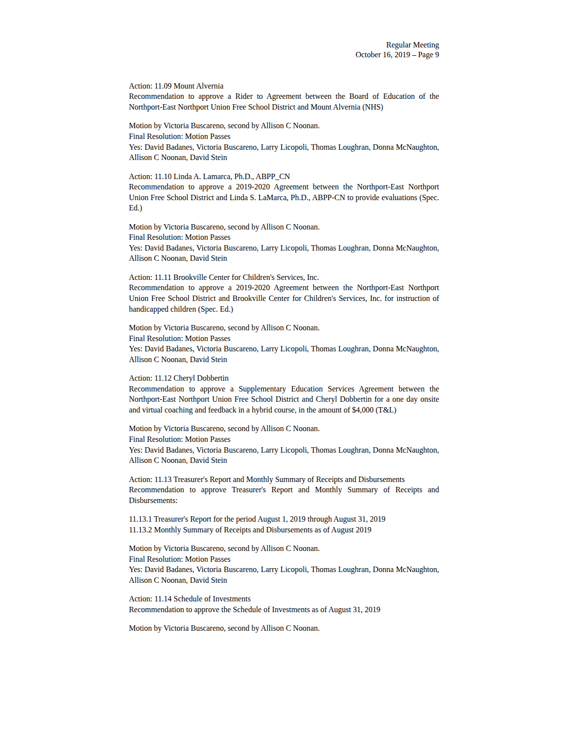Regular Meeting
October 16, 2019 – Page 9
Action: 11.09 Mount Alvernia
Recommendation to approve a Rider to Agreement between the Board of Education of the Northport-East Northport Union Free School District and Mount Alvernia (NHS)
Motion by Victoria Buscareno, second by Allison C Noonan.
Final Resolution: Motion Passes
Yes: David Badanes, Victoria Buscareno, Larry Licopoli, Thomas Loughran, Donna McNaughton, Allison C Noonan, David Stein
Action: 11.10 Linda A. Lamarca, Ph.D., ABPP_CN
Recommendation to approve a 2019-2020 Agreement between the Northport-East Northport Union Free School District and Linda S. LaMarca, Ph.D., ABPP-CN to provide evaluations (Spec. Ed.)
Motion by Victoria Buscareno, second by Allison C Noonan.
Final Resolution: Motion Passes
Yes: David Badanes, Victoria Buscareno, Larry Licopoli, Thomas Loughran, Donna McNaughton, Allison C Noonan, David Stein
Action: 11.11 Brookville Center for Children's Services, Inc.
Recommendation to approve a 2019-2020 Agreement between the Northport-East Northport Union Free School District and Brookville Center for Children's Services, Inc. for instruction of handicapped children (Spec. Ed.)
Motion by Victoria Buscareno, second by Allison C Noonan.
Final Resolution: Motion Passes
Yes: David Badanes, Victoria Buscareno, Larry Licopoli, Thomas Loughran, Donna McNaughton, Allison C Noonan, David Stein
Action: 11.12 Cheryl Dobbertin
Recommendation to approve a Supplementary Education Services Agreement between the Northport-East Northport Union Free School District and Cheryl Dobbertin for a one day onsite and virtual coaching and feedback in a hybrid course, in the amount of $4,000 (T&L)
Motion by Victoria Buscareno, second by Allison C Noonan.
Final Resolution: Motion Passes
Yes: David Badanes, Victoria Buscareno, Larry Licopoli, Thomas Loughran, Donna McNaughton, Allison C Noonan, David Stein
Action: 11.13 Treasurer's Report and Monthly Summary of Receipts and Disbursements
Recommendation to approve Treasurer's Report and Monthly Summary of Receipts and Disbursements:
11.13.1 Treasurer's Report for the period August 1, 2019 through August 31, 2019
11.13.2 Monthly Summary of Receipts and Disbursements as of August 2019
Motion by Victoria Buscareno, second by Allison C Noonan.
Final Resolution: Motion Passes
Yes: David Badanes, Victoria Buscareno, Larry Licopoli, Thomas Loughran, Donna McNaughton, Allison C Noonan, David Stein
Action: 11.14 Schedule of Investments
Recommendation to approve the Schedule of Investments as of August 31, 2019
Motion by Victoria Buscareno, second by Allison C Noonan.